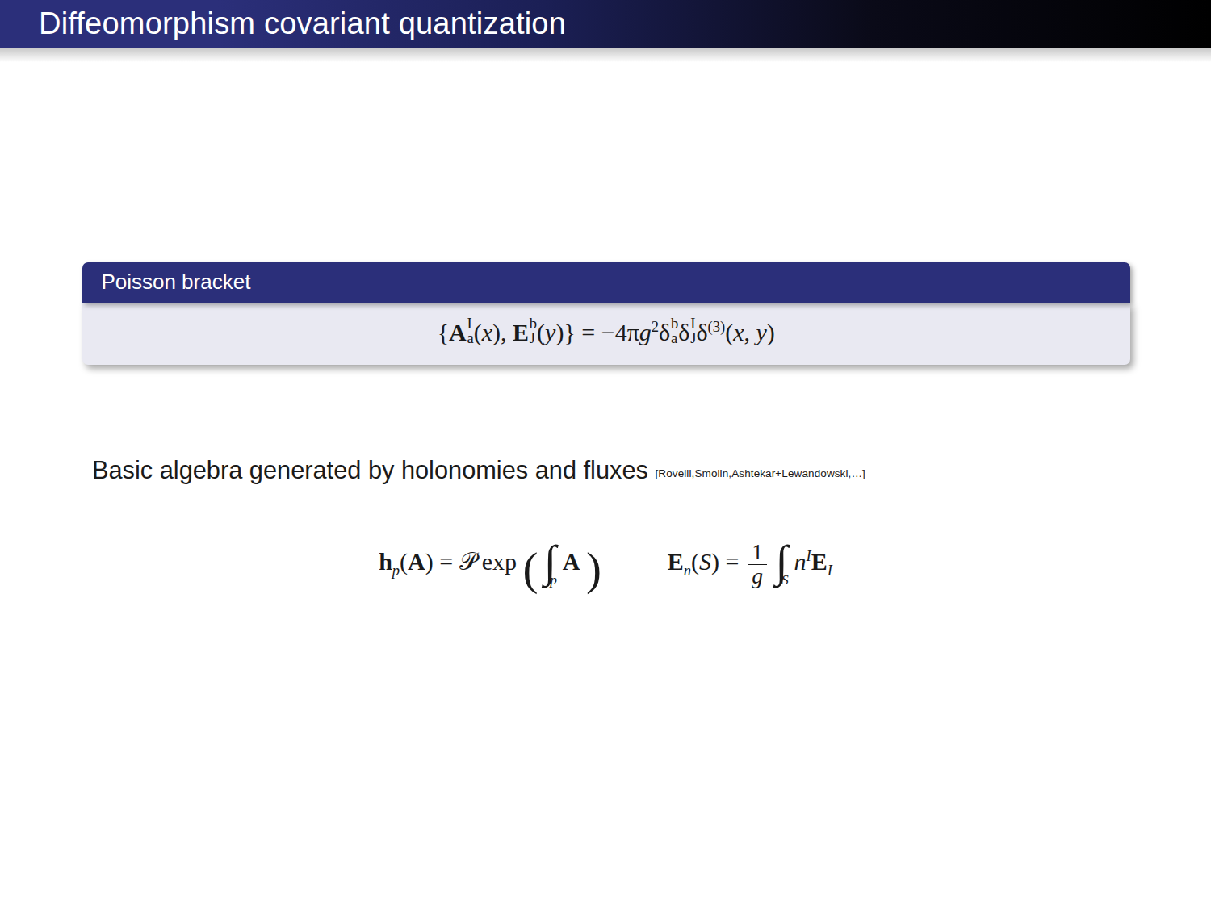Diffeomorphism covariant quantization
Poisson bracket
{AIa(x), EbJ(y)} = −4πg2δbaδIJδ(3)(x, y)
Basic algebra generated by holonomies and fluxes [Rovelli,Smolin,Ashtekar+Lewandowski,…]
hp(A) = 𝒫 exp ( ∫p A ) En(S) = 1 g ∫S nIEI